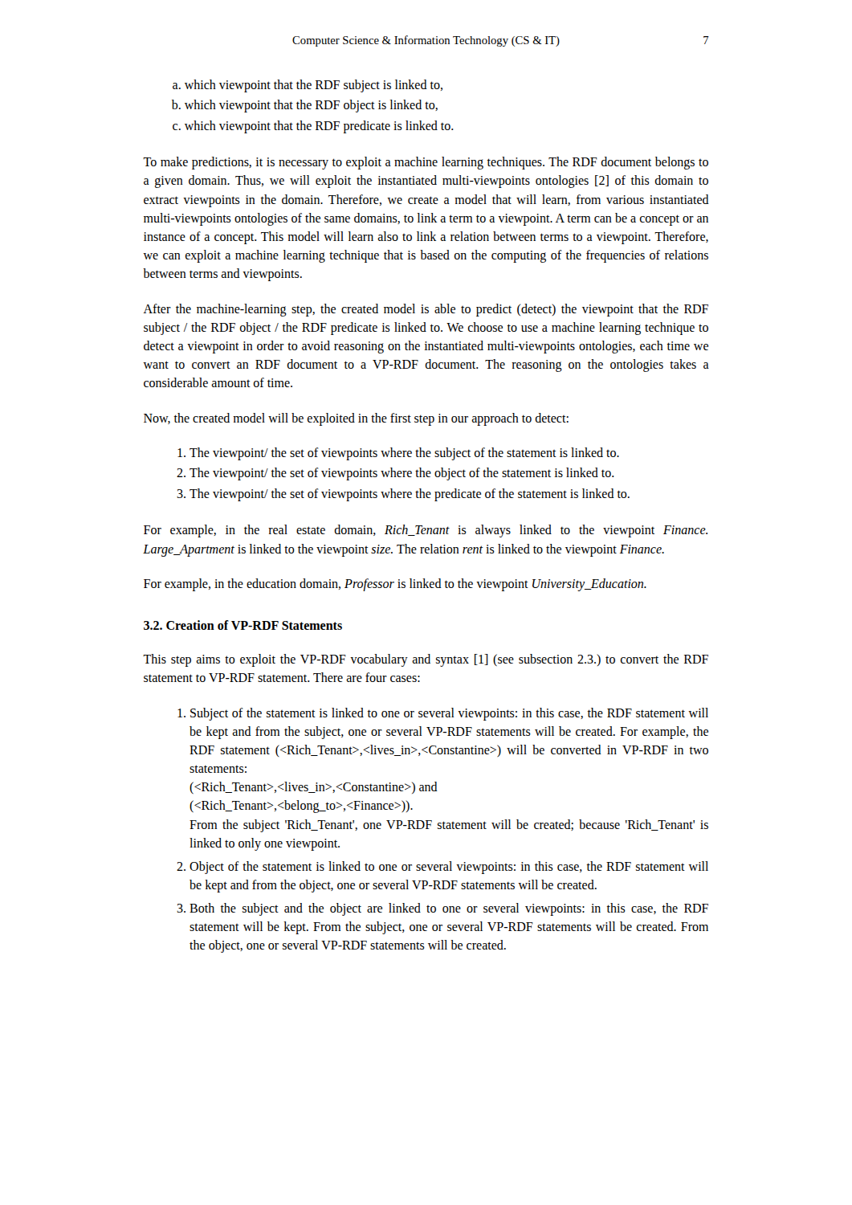Computer Science & Information Technology (CS & IT) 7
which viewpoint that the RDF subject is linked to,
which viewpoint that the RDF object is linked to,
which viewpoint that the RDF predicate is linked to.
To make predictions, it is necessary to exploit a machine learning techniques. The RDF document belongs to a given domain. Thus, we will exploit the instantiated multi-viewpoints ontologies [2] of this domain to extract viewpoints in the domain. Therefore, we create a model that will learn, from various instantiated multi-viewpoints ontologies of the same domains, to link a term to a viewpoint. A term can be a concept or an instance of a concept. This model will learn also to link a relation between terms to a viewpoint. Therefore, we can exploit a machine learning technique that is based on the computing of the frequencies of relations between terms and viewpoints.
After the machine-learning step, the created model is able to predict (detect) the viewpoint that the RDF subject / the RDF object / the RDF predicate is linked to. We choose to use a machine learning technique to detect a viewpoint in order to avoid reasoning on the instantiated multi-viewpoints ontologies, each time we want to convert an RDF document to a VP-RDF document. The reasoning on the ontologies takes a considerable amount of time.
Now, the created model will be exploited in the first step in our approach to detect:
The viewpoint/ the set of viewpoints where the subject of the statement is linked to.
The viewpoint/ the set of viewpoints where the object of the statement is linked to.
The viewpoint/ the set of viewpoints where the predicate of the statement is linked to.
For example, in the real estate domain, Rich_Tenant is always linked to the viewpoint Finance. Large_Apartment is linked to the viewpoint size. The relation rent is linked to the viewpoint Finance.
For example, in the education domain, Professor is linked to the viewpoint University_Education.
3.2. Creation of VP-RDF Statements
This step aims to exploit the VP-RDF vocabulary and syntax [1] (see subsection 2.3.) to convert the RDF statement to VP-RDF statement. There are four cases:
Subject of the statement is linked to one or several viewpoints: in this case, the RDF statement will be kept and from the subject, one or several VP-RDF statements will be created. For example, the RDF statement (<Rich_Tenant>,<lives_in>,<Constantine>) will be converted in VP-RDF in two statements:
(<Rich_Tenant>,<lives_in>,<Constantine>) and
(<Rich_Tenant>,<belong_to>,<Finance>)).
From the subject 'Rich_Tenant', one VP-RDF statement will be created; because 'Rich_Tenant' is linked to only one viewpoint.
Object of the statement is linked to one or several viewpoints: in this case, the RDF statement will be kept and from the object, one or several VP-RDF statements will be created.
Both the subject and the object are linked to one or several viewpoints: in this case, the RDF statement will be kept. From the subject, one or several VP-RDF statements will be created. From the object, one or several VP-RDF statements will be created.